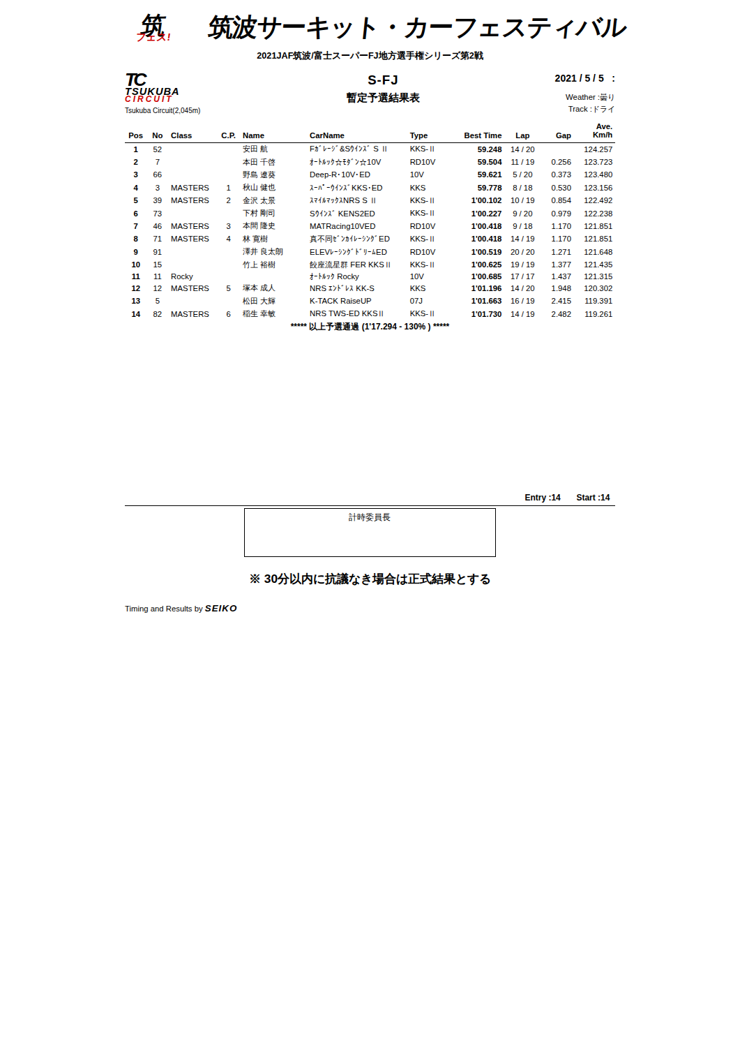筑フェス!
筑波サーキット・カーフェスティバル
2021JAF筑波/富士スーパーFJ地方選手権シリーズ第2戦
TC
TSUKUBA
CIRCUIT
Tsukuba Circuit(2,045m)
S-FJ
暫定予選結果表
2021 / 5 / 5 :
Weather :曇り
Track :ドライ
| Pos | No | Class | C.P. | Name | CarName | Type | Best Time | Lap | Gap | Ave. Km/h |
| --- | --- | --- | --- | --- | --- | --- | --- | --- | --- | --- |
| 1 | 52 | | | 安田 航 | Fｶﾞﾚｰｼﾞ&Sｳｲﾝｽﾞ S Ⅱ | KKS-Ⅱ | 59.248 | 14 / 20 | | 124.257 |
| 2 | 7 | | | 本田 千啓 | ｵｰﾄﾙｯｸ☆ﾓﾀﾞﾝ☆10V | RD10V | 59.504 | 11 / 19 | 0.256 | 123.723 |
| 3 | 66 | | | 野島 遼葵 | Deep-R･10V･ED | 10V | 59.621 | 5 / 20 | 0.373 | 123.480 |
| 4 | 3 | MASTERS | 1 | 秋山 健也 | ｽｰﾊﾟｰｳｲﾝｽﾞKKS･ED | KKS | 59.778 | 8 / 18 | 0.530 | 123.156 |
| 5 | 39 | MASTERS | 2 | 金沢 太景 | ｽﾏｲﾙﾏｯｸｽNRS S Ⅱ | KKS-Ⅱ | 1'00.102 | 10 / 19 | 0.854 | 122.492 |
| 6 | 73 | | | 下村 剛司 | Sｳｲﾝｽﾞ KENS2ED | KKS-Ⅱ | 1'00.227 | 9 / 20 | 0.979 | 122.238 |
| 7 | 46 | MASTERS | 3 | 本間 隆史 | MATRacing10VED | RD10V | 1'00.418 | 9 / 18 | 1.170 | 121.851 |
| 8 | 71 | MASTERS | 4 | 林 寛樹 | 真不同ｾﾞﾝｶｲﾚｰｼﾝｸﾞED | KKS-Ⅱ | 1'00.418 | 14 / 19 | 1.170 | 121.851 |
| 9 | 91 | | | 澤井 良太朗 | ELEVﾚｰｼﾝｸﾞﾄﾞﾘｰﾑED | RD10V | 1'00.519 | 20 / 20 | 1.271 | 121.648 |
| 10 | 15 | | | 竹上 裕樹 | 餃座流星群 FER KKSⅡ | KKS-Ⅱ | 1'00.625 | 19 / 19 | 1.377 | 121.435 |
| 11 | 11 | Rocky | | | ｵｰﾄﾙｯｸ Rocky | 10V | 1'00.685 | 17 / 17 | 1.437 | 121.315 |
| 12 | 12 | MASTERS | 5 | 塚本 成人 | NRS ｴﾝﾄﾞﾚｽ KK-S | KKS | 1'01.196 | 14 / 20 | 1.948 | 120.302 |
| 13 | 5 | | | 松田 大輝 | K-TACK RaiseUP | 07J | 1'01.663 | 16 / 19 | 2.415 | 119.391 |
| 14 | 82 | MASTERS | 6 | 稲生 幸敏 | NRS TWS-ED KKSⅡ | KKS-Ⅱ | 1'01.730 | 14 / 19 | 2.482 | 119.261 |
| ***** 以上予選通過 (1'17.294 - 130% ) ***** |
Entry :14 Start :14
計時委員長
※ 30分以内に抗議なき場合は正式結果とする
Timing and Results by SEIKO